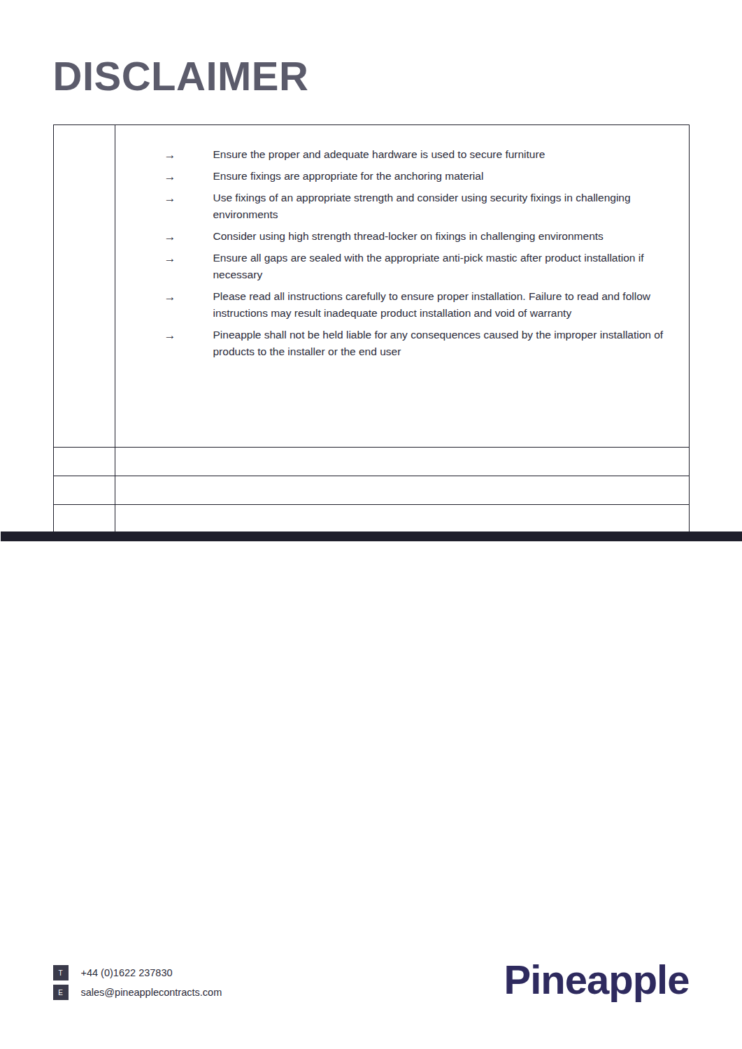Disclaimer
| | Ensure the proper and adequate hardware is used to secure furniture Ensure fixings are appropriate for the anchoring material Use fixings of an appropriate strength and consider using security fixings in challenging environments Consider using high strength thread-locker on fixings in challenging environments Ensure all gaps are sealed with the appropriate anti-pick mastic after product installation if necessary Please read all instructions carefully to ensure proper installation. Failure to read and follow instructions may result inadequate product installation and void of warranty Pineapple shall not be held liable for any consequences caused by the improper installation of products to the installer or the end user |
T
+44 (0)1622 237830
E
sales@pineapplecontracts.com
Pineapple